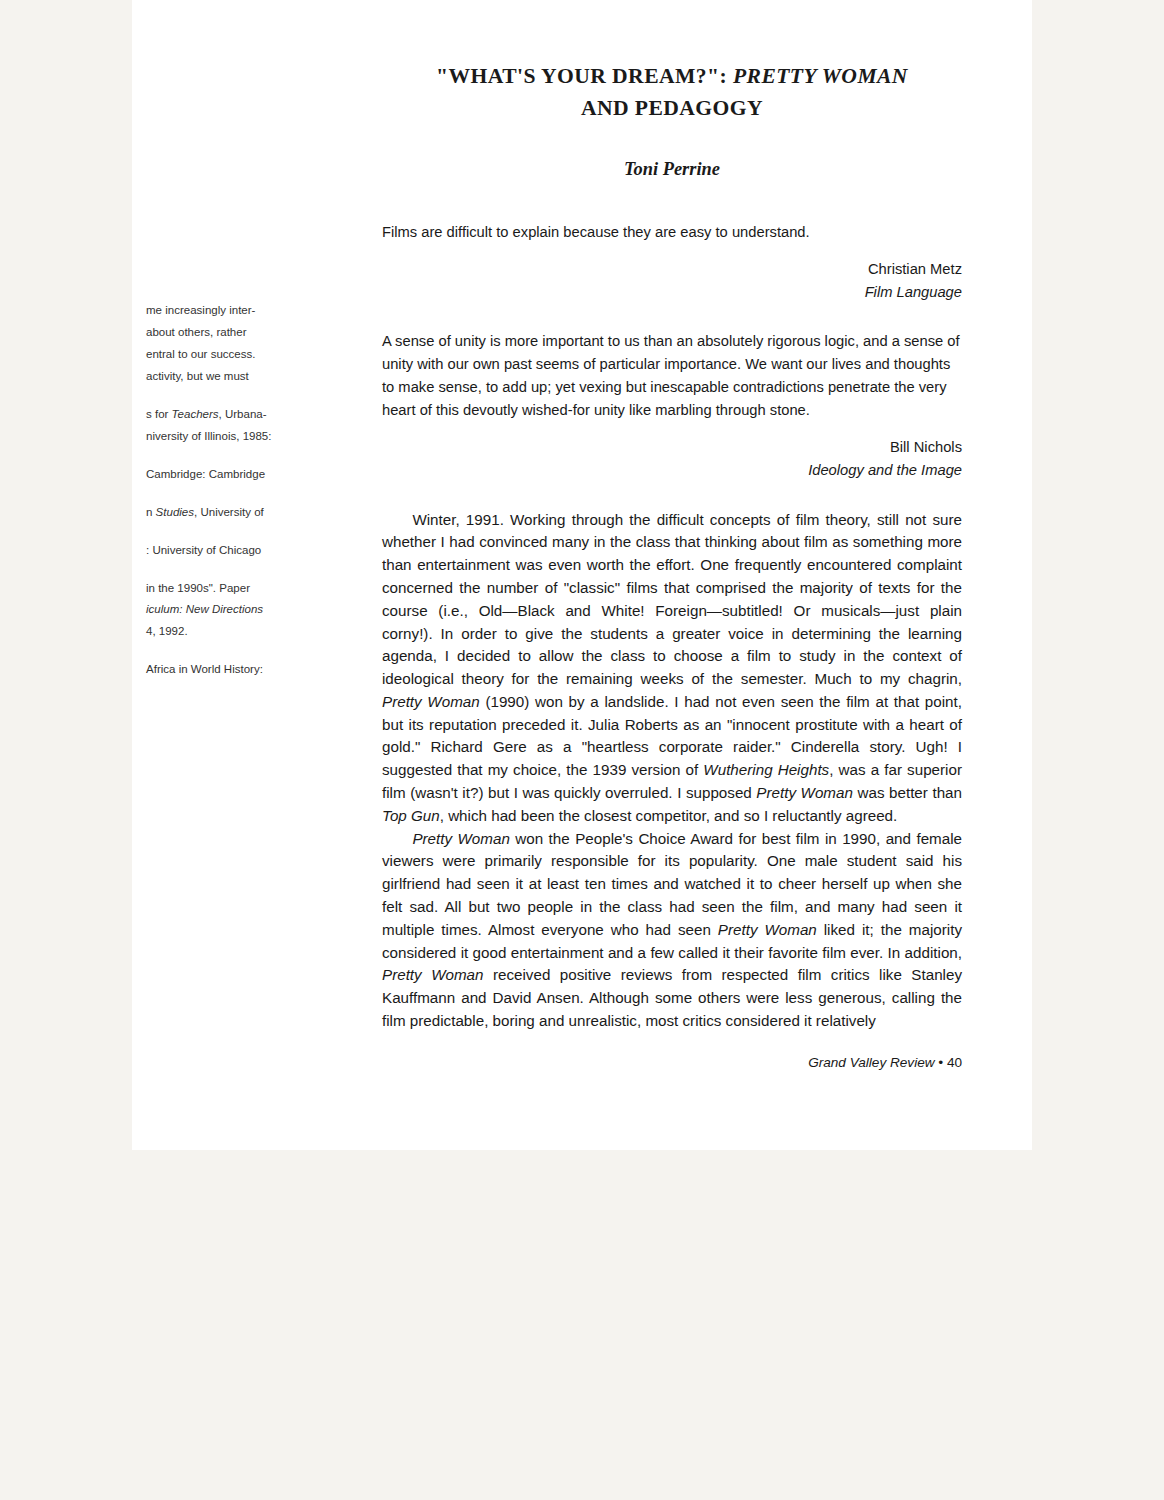me increasingly inter-
about others, rather
entral to our success.
activity, but we must
s for Teachers, Urbana-
niversity of Illinois, 1985:
Cambridge: Cambridge
n Studies, University of
: University of Chicago
in the 1990s". Paper
iculum: New Directions
4, 1992.
Africa in World History:
"WHAT'S YOUR DREAM?": PRETTY WOMAN
AND PEDAGOGY
Toni Perrine
Films are difficult to explain because they are easy to understand.
Christian Metz
Film Language
A sense of unity is more important to us than an absolutely rigorous logic, and a sense of unity with our own past seems of particular importance. We want our lives and thoughts to make sense, to add up; yet vexing but inescapable contradictions penetrate the very heart of this devoutly wished-for unity like marbling through stone.
Bill Nichols
Ideology and the Image
Winter, 1991. Working through the difficult concepts of film theory, still not sure whether I had convinced many in the class that thinking about film as something more than entertainment was even worth the effort. One frequently encountered complaint concerned the number of "classic" films that comprised the majority of texts for the course (i.e., Old—Black and White! Foreign—subtitled! Or musicals—just plain corny!). In order to give the students a greater voice in determining the learning agenda, I decided to allow the class to choose a film to study in the context of ideological theory for the remaining weeks of the semester. Much to my chagrin, Pretty Woman (1990) won by a landslide. I had not even seen the film at that point, but its reputation preceded it. Julia Roberts as an "innocent prostitute with a heart of gold." Richard Gere as a "heartless corporate raider." Cinderella story. Ugh! I suggested that my choice, the 1939 version of Wuthering Heights, was a far superior film (wasn't it?) but I was quickly overruled. I supposed Pretty Woman was better than Top Gun, which had been the closest competitor, and so I reluctantly agreed.
Pretty Woman won the People's Choice Award for best film in 1990, and female viewers were primarily responsible for its popularity. One male student said his girlfriend had seen it at least ten times and watched it to cheer herself up when she felt sad. All but two people in the class had seen the film, and many had seen it multiple times. Almost everyone who had seen Pretty Woman liked it; the majority considered it good entertainment and a few called it their favorite film ever. In addition, Pretty Woman received positive reviews from respected film critics like Stanley Kauffmann and David Ansen. Although some others were less generous, calling the film predictable, boring and unrealistic, most critics considered it relatively
Grand Valley Review • 40